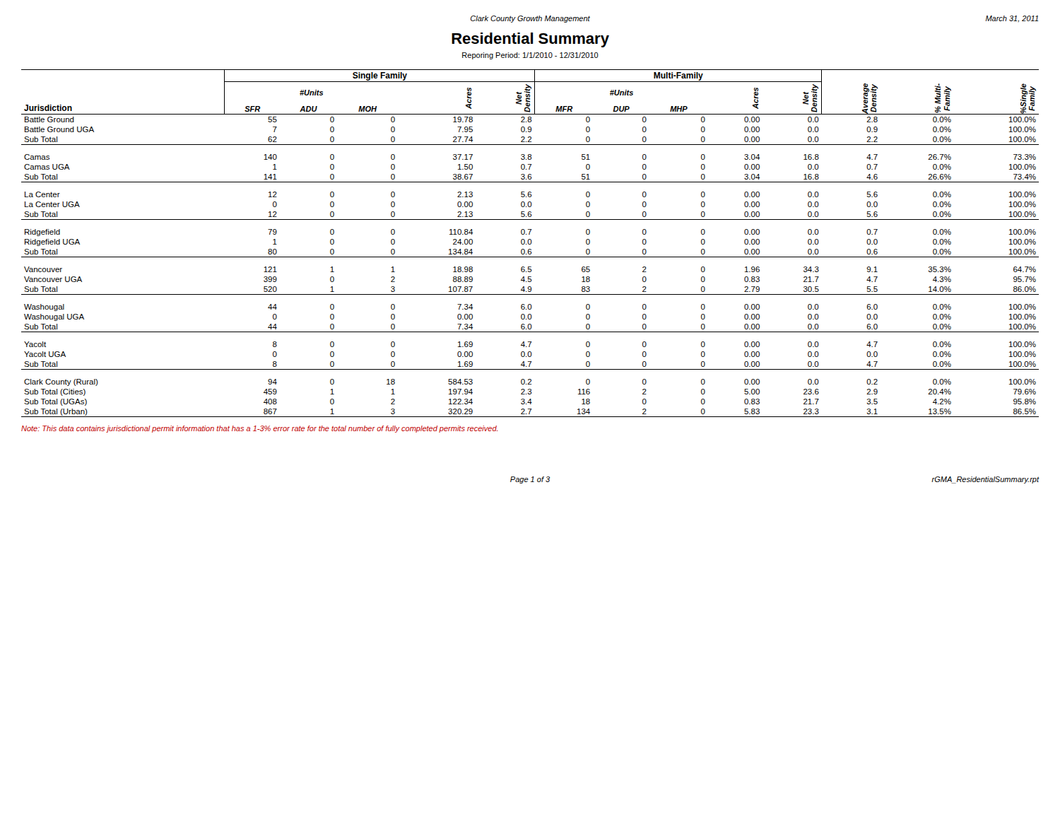Clark County Growth Management
March 31, 2011
Residential Summary
Reporing Period: 1/1/2010 - 12/31/2010
| Jurisdiction | Single Family | Multi-Family | |
| --- | --- | --- | --- |
| #Units | Acres | Net Density | #Units | Acres | Net Density | Average Density | % Multi- Family | %Single Family |
| SFR | ADU | MOH | MFR | DUP | MHP |
| Battle Ground | 55 | 0 | 0 | 19.78 | 2.8 | 0 | 0 | 0 | 0.00 | 0.0 | 2.8 | 0.0% | 100.0% |
| Battle Ground UGA | 7 | 0 | 0 | 7.95 | 0.9 | 0 | 0 | 0 | 0.00 | 0.0 | 0.9 | 0.0% | 100.0% |
| Sub Total | 62 | 0 | 0 | 27.74 | 2.2 | 0 | 0 | 0 | 0.00 | 0.0 | 2.2 | 0.0% | 100.0% |
| Camas | 140 | 0 | 0 | 37.17 | 3.8 | 51 | 0 | 0 | 3.04 | 16.8 | 4.7 | 26.7% | 73.3% |
| Camas UGA | 1 | 0 | 0 | 1.50 | 0.7 | 0 | 0 | 0 | 0.00 | 0.0 | 0.7 | 0.0% | 100.0% |
| Sub Total | 141 | 0 | 0 | 38.67 | 3.6 | 51 | 0 | 0 | 3.04 | 16.8 | 4.6 | 26.6% | 73.4% |
| La Center | 12 | 0 | 0 | 2.13 | 5.6 | 0 | 0 | 0 | 0.00 | 0.0 | 5.6 | 0.0% | 100.0% |
| La Center UGA | 0 | 0 | 0 | 0.00 | 0.0 | 0 | 0 | 0 | 0.00 | 0.0 | 0.0 | 0.0% | 100.0% |
| Sub Total | 12 | 0 | 0 | 2.13 | 5.6 | 0 | 0 | 0 | 0.00 | 0.0 | 5.6 | 0.0% | 100.0% |
| Ridgefield | 79 | 0 | 0 | 110.84 | 0.7 | 0 | 0 | 0 | 0.00 | 0.0 | 0.7 | 0.0% | 100.0% |
| Ridgefield UGA | 1 | 0 | 0 | 24.00 | 0.0 | 0 | 0 | 0 | 0.00 | 0.0 | 0.0 | 0.0% | 100.0% |
| Sub Total | 80 | 0 | 0 | 134.84 | 0.6 | 0 | 0 | 0 | 0.00 | 0.0 | 0.6 | 0.0% | 100.0% |
| Vancouver | 121 | 1 | 1 | 18.98 | 6.5 | 65 | 2 | 0 | 1.96 | 34.3 | 9.1 | 35.3% | 64.7% |
| Vancouver UGA | 399 | 0 | 2 | 88.89 | 4.5 | 18 | 0 | 0 | 0.83 | 21.7 | 4.7 | 4.3% | 95.7% |
| Sub Total | 520 | 1 | 3 | 107.87 | 4.9 | 83 | 2 | 0 | 2.79 | 30.5 | 5.5 | 14.0% | 86.0% |
| Washougal | 44 | 0 | 0 | 7.34 | 6.0 | 0 | 0 | 0 | 0.00 | 0.0 | 6.0 | 0.0% | 100.0% |
| Washougal UGA | 0 | 0 | 0 | 0.00 | 0.0 | 0 | 0 | 0 | 0.00 | 0.0 | 0.0 | 0.0% | 100.0% |
| Sub Total | 44 | 0 | 0 | 7.34 | 6.0 | 0 | 0 | 0 | 0.00 | 0.0 | 6.0 | 0.0% | 100.0% |
| Yacolt | 8 | 0 | 0 | 1.69 | 4.7 | 0 | 0 | 0 | 0.00 | 0.0 | 4.7 | 0.0% | 100.0% |
| Yacolt UGA | 0 | 0 | 0 | 0.00 | 0.0 | 0 | 0 | 0 | 0.00 | 0.0 | 0.0 | 0.0% | 100.0% |
| Sub Total | 8 | 0 | 0 | 1.69 | 4.7 | 0 | 0 | 0 | 0.00 | 0.0 | 4.7 | 0.0% | 100.0% |
| Clark County (Rural) | 94 | 0 | 18 | 584.53 | 0.2 | 0 | 0 | 0 | 0.00 | 0.0 | 0.2 | 0.0% | 100.0% |
| Sub Total (Cities) | 459 | 1 | 1 | 197.94 | 2.3 | 116 | 2 | 0 | 5.00 | 23.6 | 2.9 | 20.4% | 79.6% |
| Sub Total (UGAs) | 408 | 0 | 2 | 122.34 | 3.4 | 18 | 0 | 0 | 0.83 | 21.7 | 3.5 | 4.2% | 95.8% |
| Sub Total (Urban) | 867 | 1 | 3 | 320.29 | 2.7 | 134 | 2 | 0 | 5.83 | 23.3 | 3.1 | 13.5% | 86.5% |
Note: This data contains jurisdictional permit information that has a 1-3% error rate for the total number of fully completed permits received.
Page 1 of 3
rGMA_ResidentialSummary.rpt